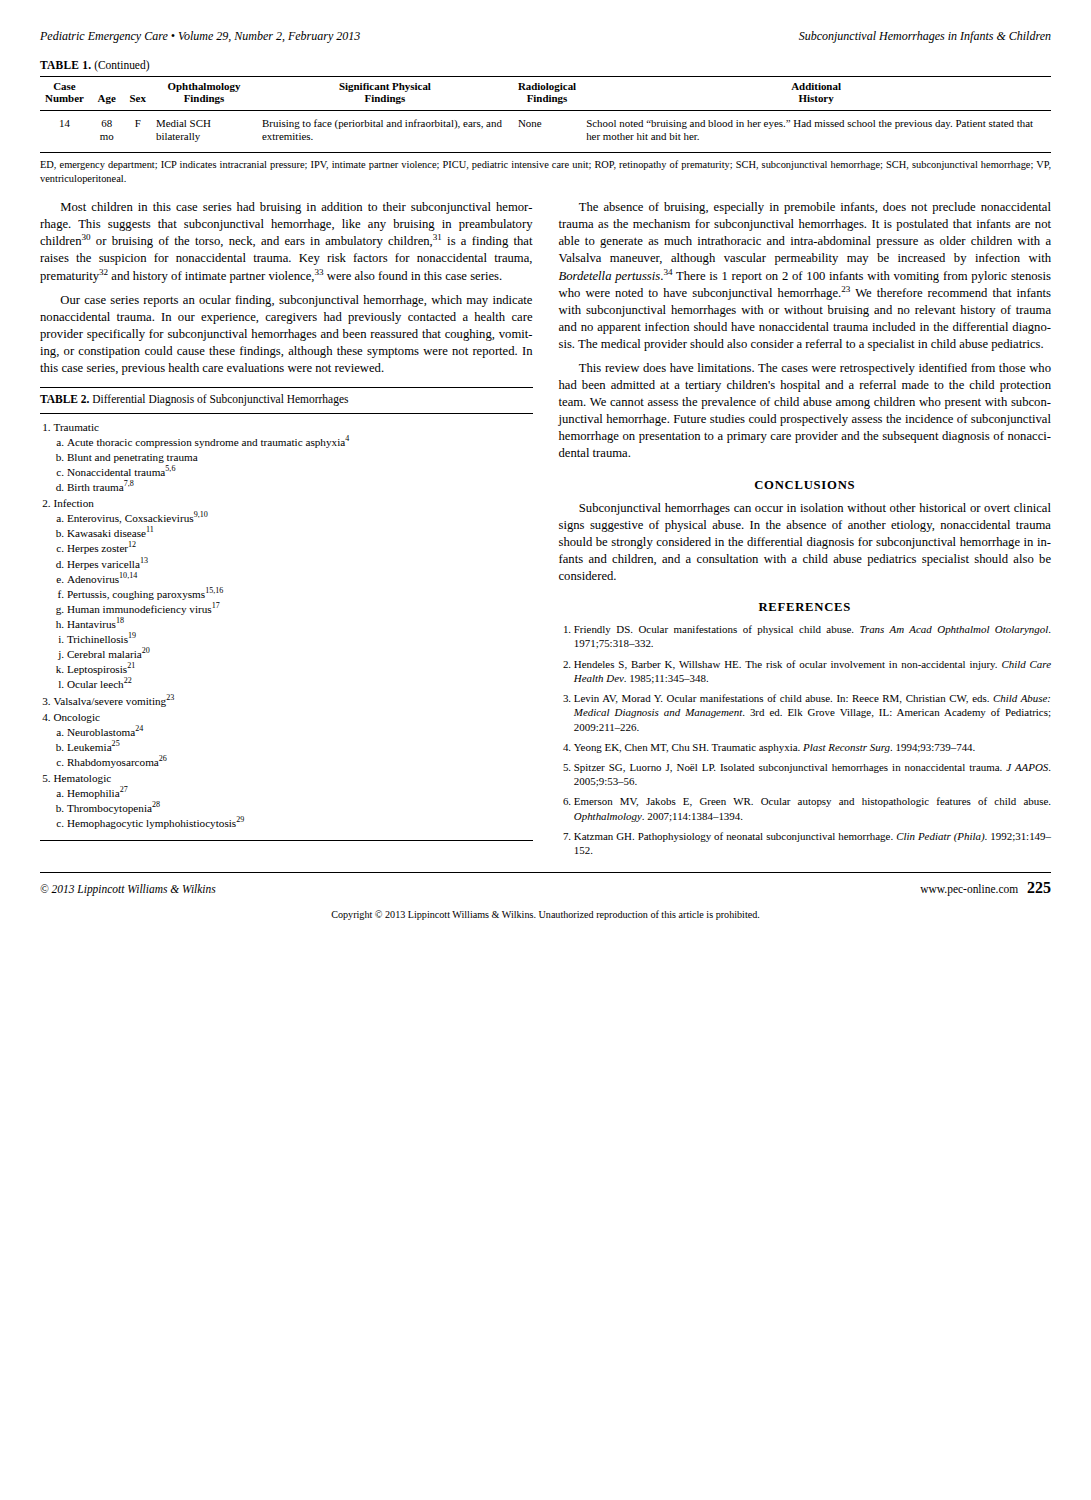Pediatric Emergency Care • Volume 29, Number 2, February 2013
Subconjunctival Hemorrhages in Infants & Children
TABLE 1. (Continued)
| Case Number | Age | Sex | Ophthalmology Findings | Significant Physical Findings | Radiological Findings | Additional History |
| --- | --- | --- | --- | --- | --- | --- |
| 14 | 68 mo | F | Medial SCH bilaterally | Bruising to face (periorbital and infraorbital), ears, and extremities. | None | School noted “bruising and blood in her eyes.” Had missed school the previous day. Patient stated that her mother hit and bit her. |
ED, emergency department; ICP indicates intracranial pressure; IPV, intimate partner violence; PICU, pediatric intensive care unit; ROP, retinopathy of prematurity; SCH, subconjunctival hemorrhage; SCH, subconjunctival hemorrhage; VP, ventriculoperitoneal.
Most children in this case series had bruising in addition to their subconjunctival hemorrhage. This suggests that subconjunctival hemorrhage, like any bruising in preambulatory children30 or bruising of the torso, neck, and ears in ambulatory children,31 is a finding that raises the suspicion for nonaccidental trauma. Key risk factors for nonaccidental trauma, prematurity32 and history of intimate partner violence,33 were also found in this case series.
Our case series reports an ocular finding, subconjunctival hemorrhage, which may indicate nonaccidental trauma. In our experience, caregivers had previously contacted a health care provider specifically for subconjunctival hemorrhages and been reassured that coughing, vomiting, or constipation could cause these findings, although these symptoms were not reported. In this case series, previous health care evaluations were not reviewed.
TABLE 2. Differential Diagnosis of Subconjunctival Hemorrhages
Traumatic
Acute thoracic compression syndrome and traumatic asphyxia4
Blunt and penetrating trauma
Nonaccidental trauma5,6
Birth trauma7,8
Infection
Enterovirus, Coxsackievirus9,10
Kawasaki disease11
Herpes zoster12
Herpes varicella13
Adenovirus10,14
Pertussis, coughing paroxysms15,16
Human immunodeficiency virus17
Hantavirus18
Trichinellosis19
Cerebral malaria20
Leptospirosis21
Ocular leech22
Valsalva/severe vomiting23
Oncologic
Neuroblastoma24
Leukemia25
Rhabdomyosarcoma26
Hematologic
Hemophilia27
Thrombocytopenia28
Hemophagocytic lymphohistiocytosis29
The absence of bruising, especially in premobile infants, does not preclude nonaccidental trauma as the mechanism for subconjunctival hemorrhages. It is postulated that infants are not able to generate as much intrathoracic and intra-abdominal pressure as older children with a Valsalva maneuver, although vascular permeability may be increased by infection with Bordetella pertussis.34 There is 1 report on 2 of 100 infants with vomiting from pyloric stenosis who were noted to have subconjunctival hemorrhage.23 We therefore recommend that infants with subconjunctival hemorrhages with or without bruising and no relevant history of trauma and no apparent infection should have nonaccidental trauma included in the differential diagnosis. The medical provider should also consider a referral to a specialist in child abuse pediatrics.
This review does have limitations. The cases were retrospectively identified from those who had been admitted at a tertiary children's hospital and a referral made to the child protection team. We cannot assess the prevalence of child abuse among children who present with subconjunctival hemorrhage. Future studies could prospectively assess the incidence of subconjunctival hemorrhage on presentation to a primary care provider and the subsequent diagnosis of nonaccidental trauma.
Conclusions
Subconjunctival hemorrhages can occur in isolation without other historical or overt clinical signs suggestive of physical abuse. In the absence of another etiology, nonaccidental trauma should be strongly considered in the differential diagnosis for subconjunctival hemorrhage in infants and children, and a consultation with a child abuse pediatrics specialist should also be considered.
References
Friendly DS. Ocular manifestations of physical child abuse. Trans Am Acad Ophthalmol Otolaryngol. 1971;75:318–332.
Hendeles S, Barber K, Willshaw HE. The risk of ocular involvement in non-accidental injury. Child Care Health Dev. 1985;11:345–348.
Levin AV, Morad Y. Ocular manifestations of child abuse. In: Reece RM, Christian CW, eds. Child Abuse: Medical Diagnosis and Management. 3rd ed. Elk Grove Village, IL: American Academy of Pediatrics; 2009:211–226.
Yeong EK, Chen MT, Chu SH. Traumatic asphyxia. Plast Reconstr Surg. 1994;93:739–744.
Spitzer SG, Luorno J, Noël LP. Isolated subconjunctival hemorrhages in nonaccidental trauma. J AAPOS. 2005;9:53–56.
Emerson MV, Jakobs E, Green WR. Ocular autopsy and histopathologic features of child abuse. Ophthalmology. 2007;114:1384–1394.
Katzman GH. Pathophysiology of neonatal subconjunctival hemorrhage. Clin Pediatr (Phila). 1992;31:149–152.
© 2013 Lippincott Williams & Wilkins
www.pec-online.com 225
Copyright © 2013 Lippincott Williams & Wilkins. Unauthorized reproduction of this article is prohibited.